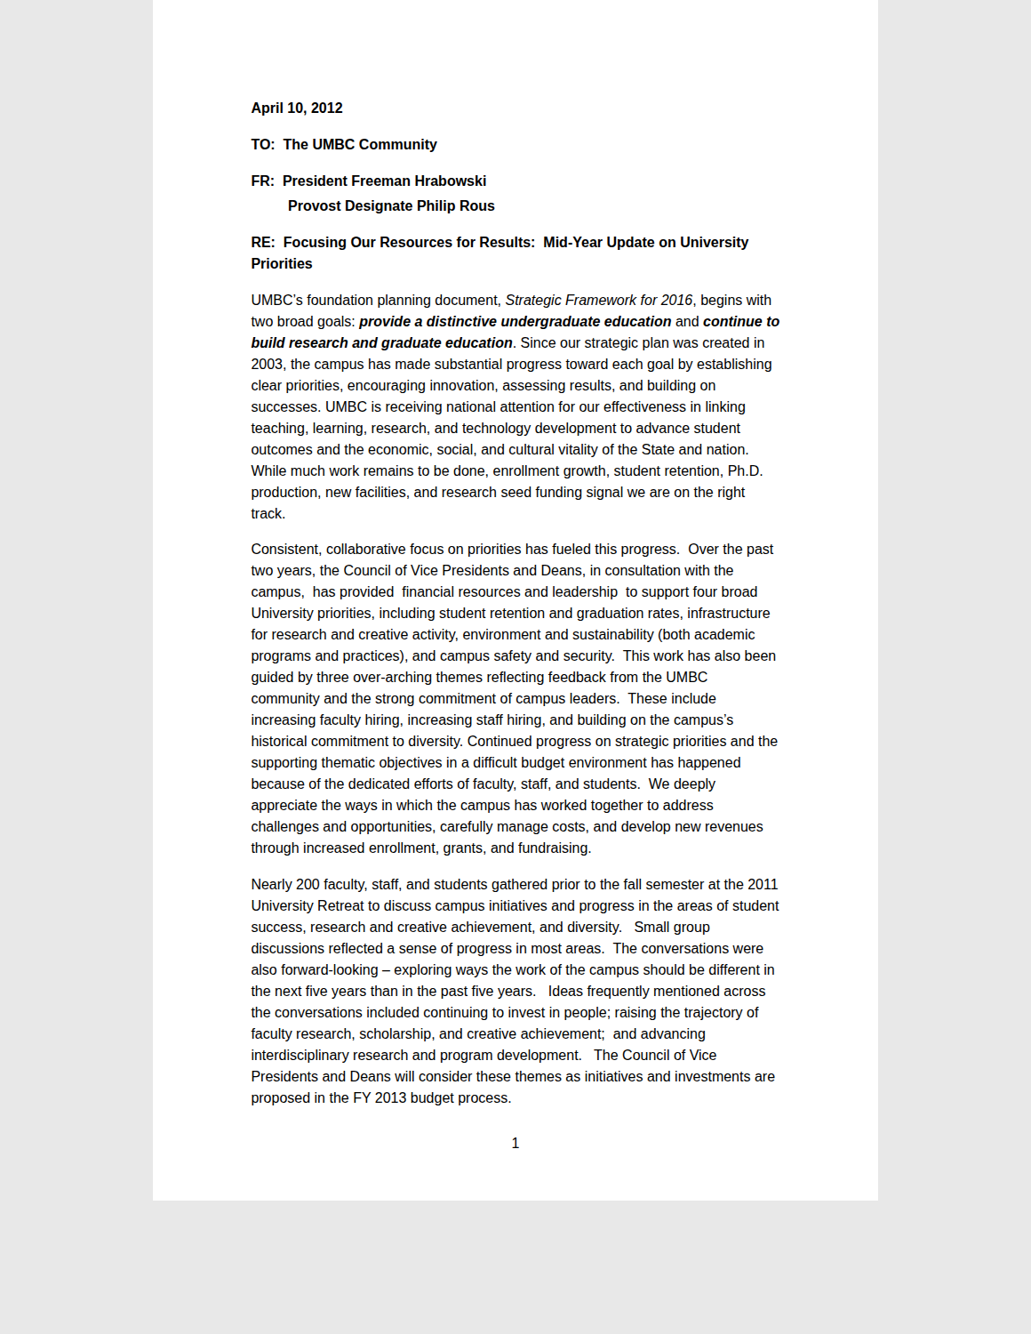April 10, 2012
TO: The UMBC Community
FR: President Freeman Hrabowski
Provost Designate Philip Rous
RE: Focusing Our Resources for Results: Mid-Year Update on University Priorities
UMBC’s foundation planning document, Strategic Framework for 2016, begins with two broad goals: provide a distinctive undergraduate education and continue to build research and graduate education. Since our strategic plan was created in 2003, the campus has made substantial progress toward each goal by establishing clear priorities, encouraging innovation, assessing results, and building on successes. UMBC is receiving national attention for our effectiveness in linking teaching, learning, research, and technology development to advance student outcomes and the economic, social, and cultural vitality of the State and nation. While much work remains to be done, enrollment growth, student retention, Ph.D. production, new facilities, and research seed funding signal we are on the right track.
Consistent, collaborative focus on priorities has fueled this progress. Over the past two years, the Council of Vice Presidents and Deans, in consultation with the campus, has provided financial resources and leadership to support four broad University priorities, including student retention and graduation rates, infrastructure for research and creative activity, environment and sustainability (both academic programs and practices), and campus safety and security. This work has also been guided by three over-arching themes reflecting feedback from the UMBC community and the strong commitment of campus leaders. These include increasing faculty hiring, increasing staff hiring, and building on the campus’s historical commitment to diversity. Continued progress on strategic priorities and the supporting thematic objectives in a difficult budget environment has happened because of the dedicated efforts of faculty, staff, and students. We deeply appreciate the ways in which the campus has worked together to address challenges and opportunities, carefully manage costs, and develop new revenues through increased enrollment, grants, and fundraising.
Nearly 200 faculty, staff, and students gathered prior to the fall semester at the 2011 University Retreat to discuss campus initiatives and progress in the areas of student success, research and creative achievement, and diversity. Small group discussions reflected a sense of progress in most areas. The conversations were also forward-looking – exploring ways the work of the campus should be different in the next five years than in the past five years. Ideas frequently mentioned across the conversations included continuing to invest in people; raising the trajectory of faculty research, scholarship, and creative achievement; and advancing interdisciplinary research and program development. The Council of Vice Presidents and Deans will consider these themes as initiatives and investments are proposed in the FY 2013 budget process.
1